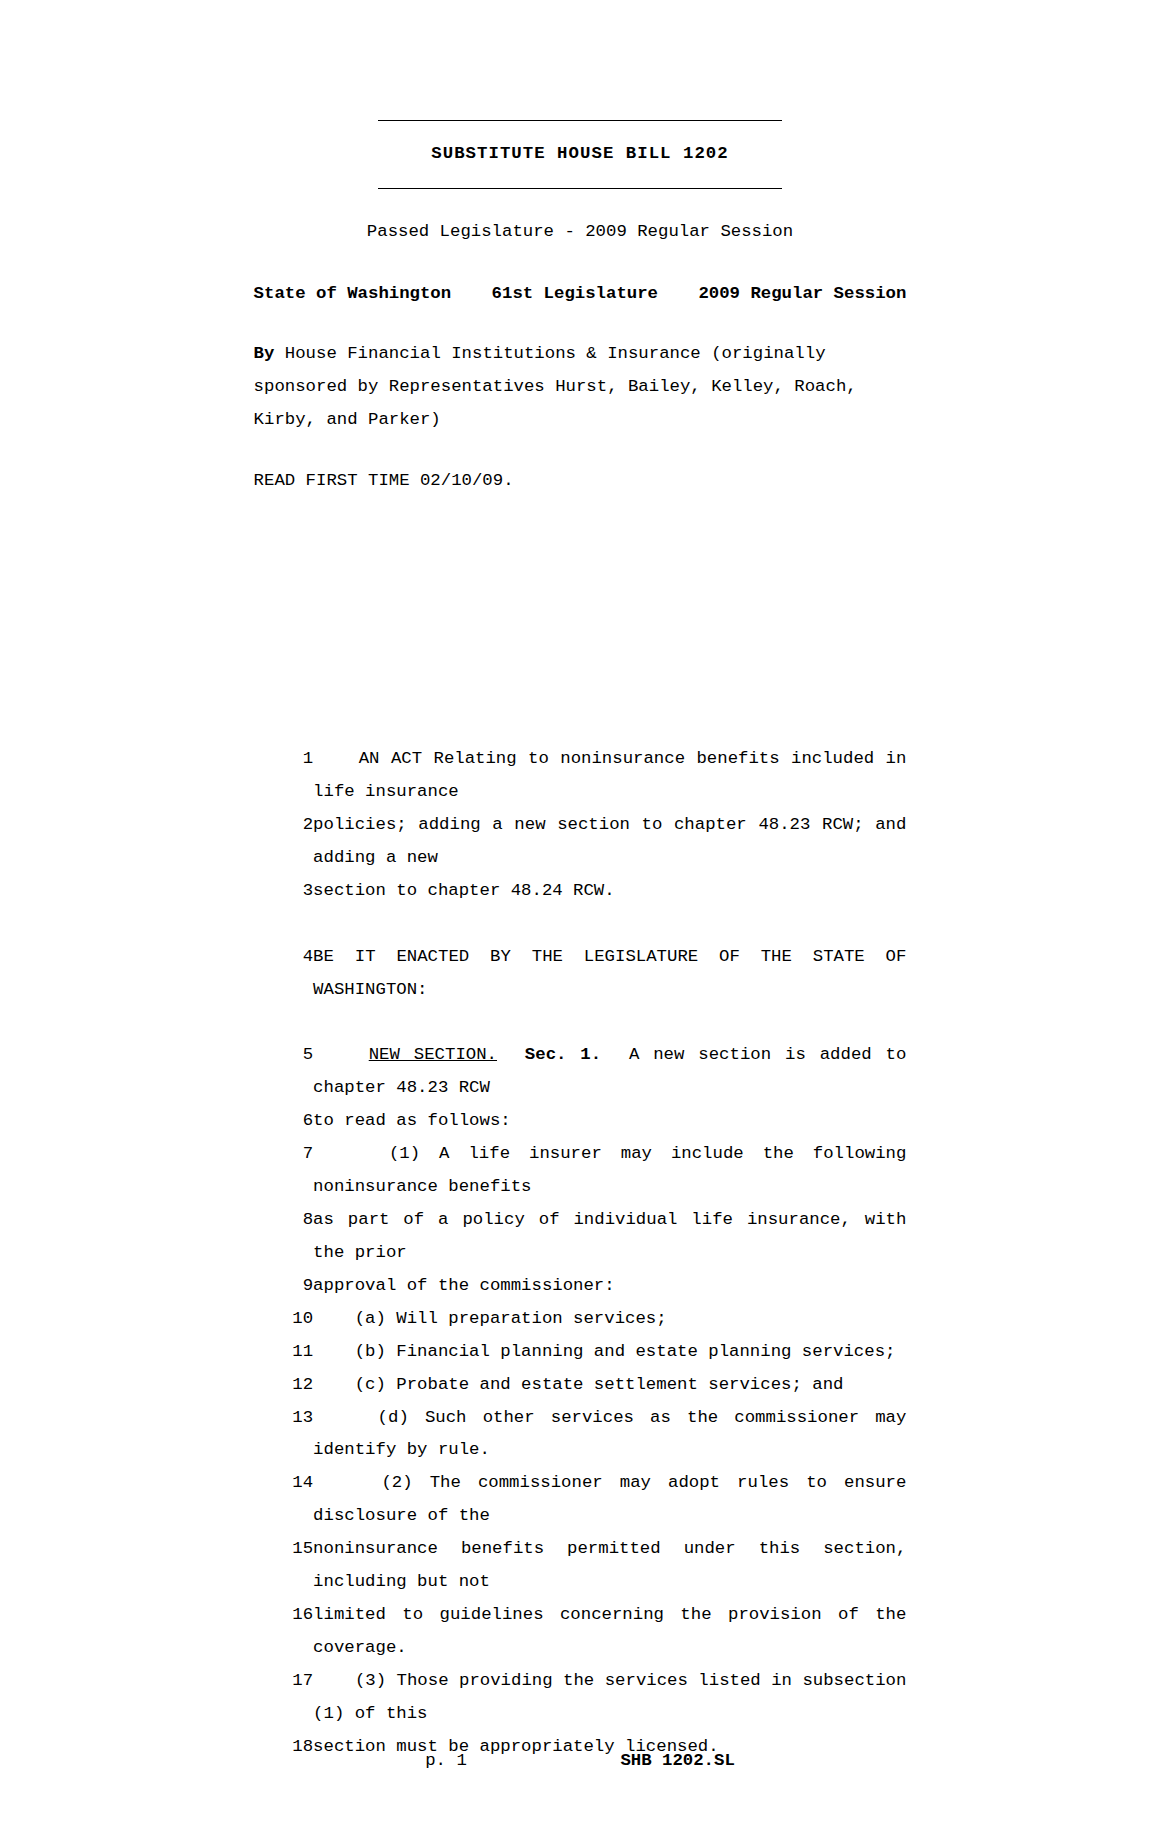SUBSTITUTE HOUSE BILL 1202
Passed Legislature - 2009 Regular Session
State of Washington 61st Legislature 2009 Regular Session
By House Financial Institutions & Insurance (originally sponsored by Representatives Hurst, Bailey, Kelley, Roach, Kirby, and Parker)
READ FIRST TIME 02/10/09.
| 1 | AN ACT Relating to noninsurance benefits included in life insurance |
| 2 | policies; adding a new section to chapter 48.23 RCW; and adding a new |
| 3 | section to chapter 48.24 RCW. |
| 4 | BE IT ENACTED BY THE LEGISLATURE OF THE STATE OF WASHINGTON: |
| 5 | NEW SECTION. Sec. 1. A new section is added to chapter 48.23 RCW |
| 6 | to read as follows: |
| 7 | (1) A life insurer may include the following noninsurance benefits |
| 8 | as part of a policy of individual life insurance, with the prior |
| 9 | approval of the commissioner: |
| 10 | (a) Will preparation services; |
| 11 | (b) Financial planning and estate planning services; |
| 12 | (c) Probate and estate settlement services; and |
| 13 | (d) Such other services as the commissioner may identify by rule. |
| 14 | (2) The commissioner may adopt rules to ensure disclosure of the |
| 15 | noninsurance benefits permitted under this section, including but not |
| 16 | limited to guidelines concerning the provision of the coverage. |
| 17 | (3) Those providing the services listed in subsection (1) of this |
| 18 | section must be appropriately licensed. |
p. 1 SHB 1202.SL